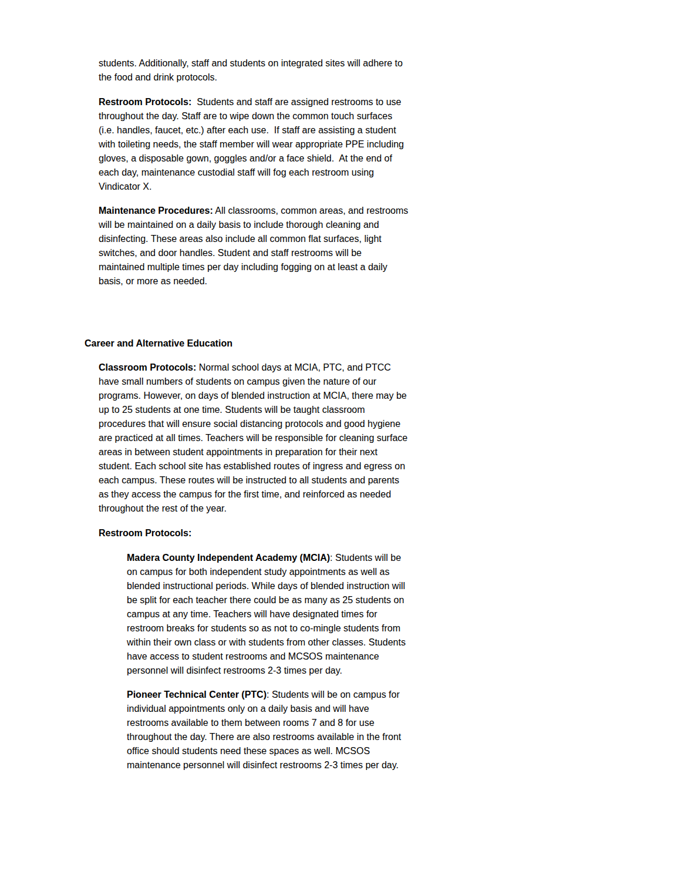students. Additionally, staff and students on integrated sites will adhere to the food and drink protocols.
Restroom Protocols: Students and staff are assigned restrooms to use throughout the day. Staff are to wipe down the common touch surfaces (i.e. handles, faucet, etc.) after each use. If staff are assisting a student with toileting needs, the staff member will wear appropriate PPE including gloves, a disposable gown, goggles and/or a face shield. At the end of each day, maintenance custodial staff will fog each restroom using Vindicator X.
Maintenance Procedures: All classrooms, common areas, and restrooms will be maintained on a daily basis to include thorough cleaning and disinfecting. These areas also include all common flat surfaces, light switches, and door handles. Student and staff restrooms will be maintained multiple times per day including fogging on at least a daily basis, or more as needed.
Career and Alternative Education
Classroom Protocols: Normal school days at MCIA, PTC, and PTCC have small numbers of students on campus given the nature of our programs. However, on days of blended instruction at MCIA, there may be up to 25 students at one time. Students will be taught classroom procedures that will ensure social distancing protocols and good hygiene are practiced at all times. Teachers will be responsible for cleaning surface areas in between student appointments in preparation for their next student. Each school site has established routes of ingress and egress on each campus. These routes will be instructed to all students and parents as they access the campus for the first time, and reinforced as needed throughout the rest of the year.
Restroom Protocols:
Madera County Independent Academy (MCIA): Students will be on campus for both independent study appointments as well as blended instructional periods. While days of blended instruction will be split for each teacher there could be as many as 25 students on campus at any time. Teachers will have designated times for restroom breaks for students so as not to co-mingle students from within their own class or with students from other classes. Students have access to student restrooms and MCSOS maintenance personnel will disinfect restrooms 2-3 times per day.
Pioneer Technical Center (PTC): Students will be on campus for individual appointments only on a daily basis and will have restrooms available to them between rooms 7 and 8 for use throughout the day. There are also restrooms available in the front office should students need these spaces as well. MCSOS maintenance personnel will disinfect restrooms 2-3 times per day.